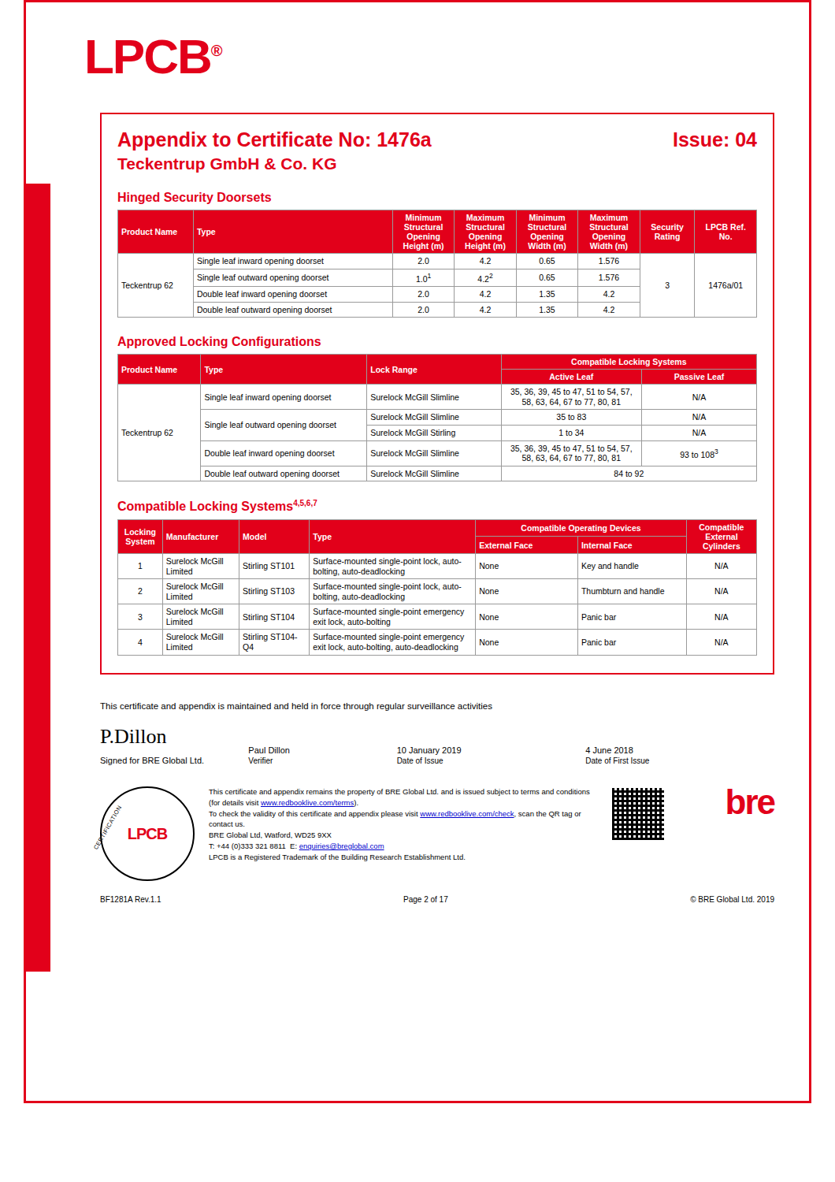LPCB®
Appendix to Certificate No: 1476a
Teckentrup GmbH & Co. KG
Issue: 04
Hinged Security Doorsets
| Product Name | Type | Minimum Structural Opening Height (m) | Maximum Structural Opening Height (m) | Minimum Structural Opening Width (m) | Maximum Structural Opening Width (m) | Security Rating | LPCB Ref. No. |
| --- | --- | --- | --- | --- | --- | --- | --- |
| Teckentrup 62 | Single leaf inward opening doorset | 2.0 | 4.2 | 0.65 | 1.576 | 3 | 1476a/01 |
| Single leaf outward opening doorset | 1.0 1 | 4.2 2 | 0.65 | 1.576 |
| Double leaf inward opening doorset | 2.0 | 4.2 | 1.35 | 4.2 |
| Double leaf outward opening doorset | 2.0 | 4.2 | 1.35 | 4.2 |
Approved Locking Configurations
| Product Name | Type | Lock Range | Compatible Locking Systems |
| --- | --- | --- | --- |
| Active Leaf | Passive Leaf |
| Teckentrup 62 | Single leaf inward opening doorset | Surelock McGill Slimline | 35, 36, 39, 45 to 47, 51 to 54, 57, 58, 63, 64, 67 to 77, 80, 81 | N/A |
| Single leaf outward opening doorset | Surelock McGill Slimline | 35 to 83 | N/A |
| Surelock McGill Stirling | 1 to 34 | N/A |
| Double leaf inward opening doorset | Surelock McGill Slimline | 35, 36, 39, 45 to 47, 51 to 54, 57, 58, 63, 64, 67 to 77, 80, 81 | 93 to 108 3 |
| Double leaf outward opening doorset | Surelock McGill Slimline | 84 to 92 |
Compatible Locking Systems4,5,6,7
| Locking System | Manufacturer | Model | Type | Compatible Operating Devices | Compatible External Cylinders |
| --- | --- | --- | --- | --- | --- |
| External Face | Internal Face |
| 1 | Surelock McGill Limited | Stirling ST101 | Surface-mounted single-point lock, auto-bolting, auto-deadlocking | None | Key and handle | N/A |
| 2 | Surelock McGill Limited | Stirling ST103 | Surface-mounted single-point lock, auto-bolting, auto-deadlocking | None | Thumbturn and handle | N/A |
| 3 | Surelock McGill Limited | Stirling ST104 | Surface-mounted single-point emergency exit lock, auto-bolting | None | Panic bar | N/A |
| 4 | Surelock McGill Limited | Stirling ST104-Q4 | Surface-mounted single-point emergency exit lock, auto-bolting, auto-deadlocking | None | Panic bar | N/A |
This certificate and appendix is maintained and held in force through regular surveillance activities
P.Dillon
| Signed for BRE Global Ltd. | Paul Dillon Verifier | 10 January 2019 Date of Issue | 4 June 2018 Date of First Issue |
CERTIFICATION
LPCB
This certificate and appendix remains the property of BRE Global Ltd. and is issued subject to terms and conditions (for details visit www.redbooklive.com/terms).
To check the validity of this certificate and appendix please visit www.redbooklive.com/check, scan the QR tag or contact us.
BRE Global Ltd, Watford, WD25 9XX
T: +44 (0)333 321 8811 E: enquiries@breglobal.com
LPCB is a Registered Trademark of the Building Research Establishment Ltd.
bre
BF1281A Rev.1.1
Page 2 of 17
© BRE Global Ltd. 2019